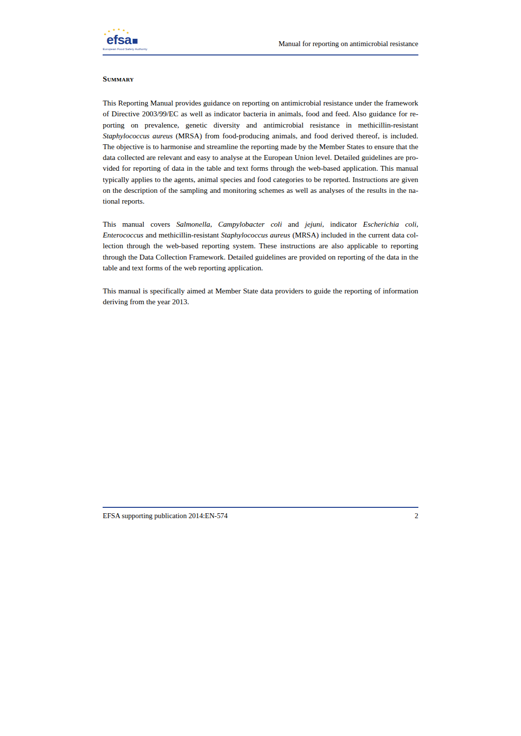★★★★★★
efsa
European Food Safety Authority
Manual for reporting on antimicrobial resistance
Summary
This Reporting Manual provides guidance on reporting on antimicrobial resistance under the framework of Directive 2003/99/EC as well as indicator bacteria in animals, food and feed. Also guidance for reporting on prevalence, genetic diversity and antimicrobial resistance in methicillin-resistant Staphylococcus aureus (MRSA) from food-producing animals, and food derived thereof, is included. The objective is to harmonise and streamline the reporting made by the Member States to ensure that the data collected are relevant and easy to analyse at the European Union level. Detailed guidelines are provided for reporting of data in the table and text forms through the web-based application. This manual typically applies to the agents, animal species and food categories to be reported. Instructions are given on the description of the sampling and monitoring schemes as well as analyses of the results in the national reports.
This manual covers Salmonella, Campylobacter coli and jejuni, indicator Escherichia coli, Enterococcus and methicillin-resistant Staphylococcus aureus (MRSA) included in the current data collection through the web-based reporting system. These instructions are also applicable to reporting through the Data Collection Framework. Detailed guidelines are provided on reporting of the data in the table and text forms of the web reporting application.
This manual is specifically aimed at Member State data providers to guide the reporting of information deriving from the year 2013.
EFSA supporting publication 2014:EN-574
2